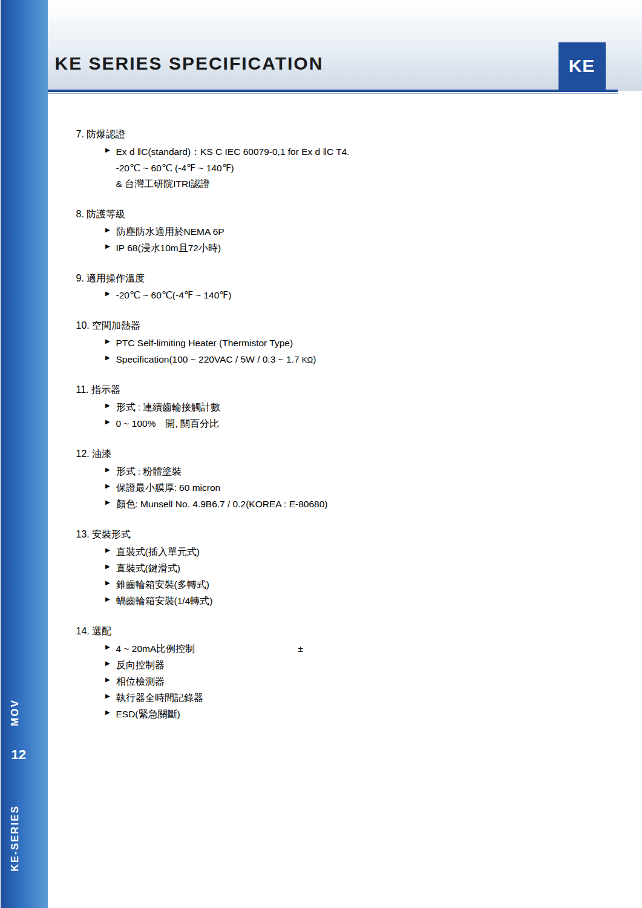KE SERIES SPECIFICATION
KE
7. 防爆認證
Ex d ‖C(standard)：KS C IEC 60079-0,1 for Ex d ‖C T4.
-20℃ ~ 60℃ (-4℉ ~ 140℉)
& 台灣工研院ITRI認證
8. 防護等級
防塵防水適用於NEMA 6P
IP 68(浸水10m且72小時)
9. 適用操作溫度
-20℃ ~ 60℃(-4℉ ~ 140℉)
10. 空間加熱器
PTC Self-limiting Heater (Thermistor Type)
Specification(100 ~ 220VAC / 5W / 0.3 ~ 1.7 KΩ)
11. 指示器
形式 : 連續齒輪接觸計數
0 ~ 100%　開, 關百分比
12. 油漆
形式 : 粉體塗裝
保證最小膜厚: 60 micron
顏色: Munsell No. 4.9B6.7 / 0.2(KOREA : E-80680)
13. 安裝形式
直裝式(插入單元式)
直裝式(鍵滑式)
錐齒輪箱安裝(多轉式)
蝸齒輪箱安裝(1/4轉式)
14. 選配
4 ~ 20mA比例控制±
反向控制器
相位檢測器
執行器全時間記錄器
ESD(緊急關斷)
MOV
12
KE-SERIES